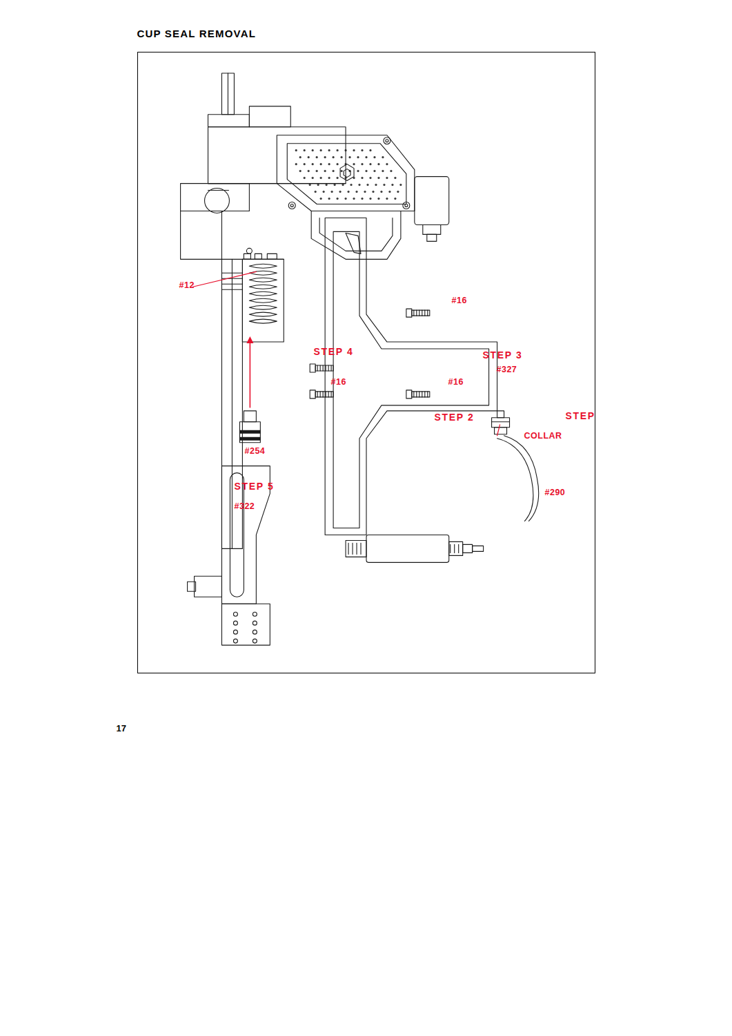Cup Seal Removal
#12 #16 STEP 3 #327 STEP 4 #16 #16 STEP 2 STEP 1 COLLAR #254 STEP 5 #322 #290
17